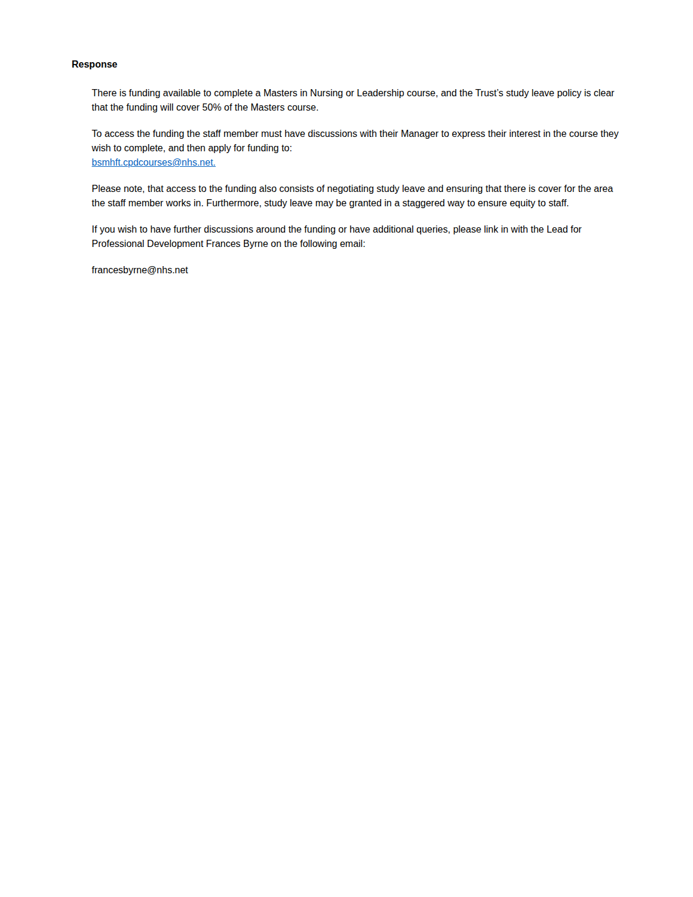Response
There is funding available to complete a Masters in Nursing or Leadership course, and the Trust’s study leave policy is clear that the funding will cover 50% of the Masters course.
To access the funding the staff member must have discussions with their Manager to express their interest in the course they wish to complete, and then apply for funding to:
bsmhft.cpdcourses@nhs.net.
Please note, that access to the funding also consists of negotiating study leave and ensuring that there is cover for the area the staff member works in. Furthermore, study leave may be granted in a staggered way to ensure equity to staff.
If you wish to have further discussions around the funding or have additional queries, please link in with the Lead for Professional Development Frances Byrne on the following email:
francesbyrne@nhs.net